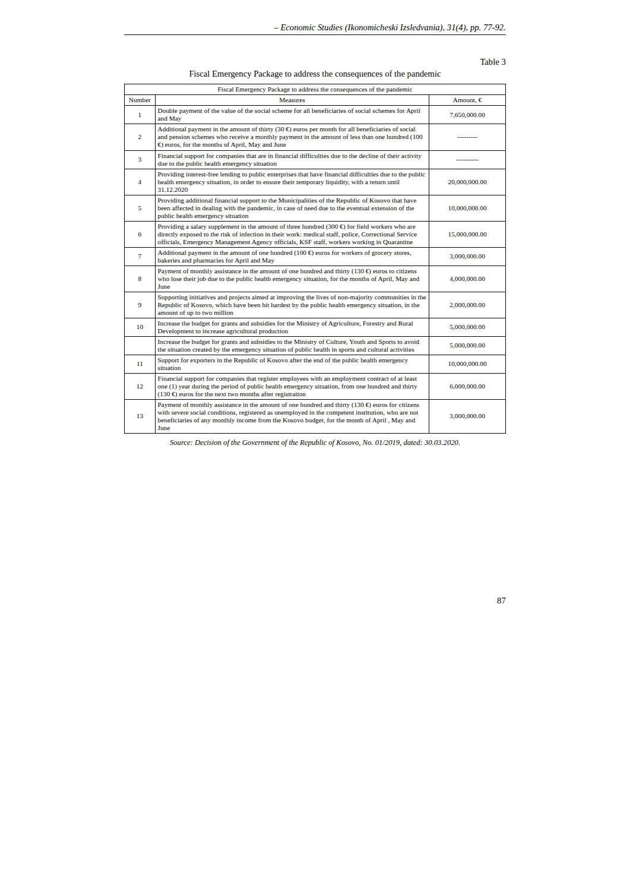– Economic Studies (Ikonomicheski Izsledvania), 31(4), pp. 77-92.
Table 3
Fiscal Emergency Package to address the consequences of the pandemic
| Fiscal Emergency Package to address the consequences of the pandemic |
| --- |
| Number | Measures | Amount, € |
| 1 | Double payment of the value of the social scheme for all beneficiaries of social schemes for April and May | 7,650,000.00 |
| 2 | Additional payment in the amount of thirty (30 €) euros per month for all beneficiaries of social and pension schemes who receive a monthly payment in the amount of less than one hundred (100 €) euros, for the months of April, May and June | --------- |
| 3 | Financial support for companies that are in financial difficulties due to the decline of their activity due to the public health emergency situation | ---------- |
| 4 | Providing interest-free lending to public enterprises that have financial difficulties due to the public health emergency situation, in order to ensure their temporary liquidity, with a return until 31.12.2020 | 20,000,000.00 |
| 5 | Providing additional financial support to the Municipalities of the Republic of Kosovo that have been affected in dealing with the pandemic, in case of need due to the eventual extension of the public health emergency situation | 10,000,000.00 |
| 6 | Providing a salary supplement in the amount of three hundred (300 €) for field workers who are directly exposed to the risk of infection in their work: medical staff, police, Correctional Service officials, Emergency Management Agency officials, KSF staff, workers working in Quarantine | 15,000,000.00 |
| 7 | Additional payment in the amount of one hundred (100 €) euros for workers of grocery stores, bakeries and pharmacies for April and May | 3,000,000.00 |
| 8 | Payment of monthly assistance in the amount of one hundred and thirty (130 €) euros to citizens who lose their job due to the public health emergency situation, for the months of April, May and June | 4,000,000.00 |
| 9 | Supporting initiatives and projects aimed at improving the lives of non-majority communities in the Republic of Kosovo, which have been hit hardest by the public health emergency situation, in the amount of up to two million | 2,000,000.00 |
| 10 | Increase the budget for grants and subsidies for the Ministry of Agriculture, Forestry and Rural Development to increase agricultural production | 5,000,000.00 |
| | Increase the budget for grants and subsidies to the Ministry of Culture, Youth and Sports to avoid the situation created by the emergency situation of public health in sports and cultural activities | 5,000,000.00 |
| 11 | Support for exporters in the Republic of Kosovo after the end of the public health emergency situation | 10,000,000.00 |
| 12 | Financial support for companies that register employees with an employment contract of at least one (1) year during the period of public health emergency situation, from one hundred and thirty (130 €) euros for the next two months after registration | 6,000,000.00 |
| 13 | Payment of monthly assistance in the amount of one hundred and thirty (130 €) euros for citizens with severe social conditions, registered as unemployed in the competent institution, who are not beneficiaries of any monthly income from the Kosovo budget, for the month of April , May and June | 3,000,000.00 |
Source: Decision of the Government of the Republic of Kosovo, No. 01/2019, dated: 30.03.2020.
87